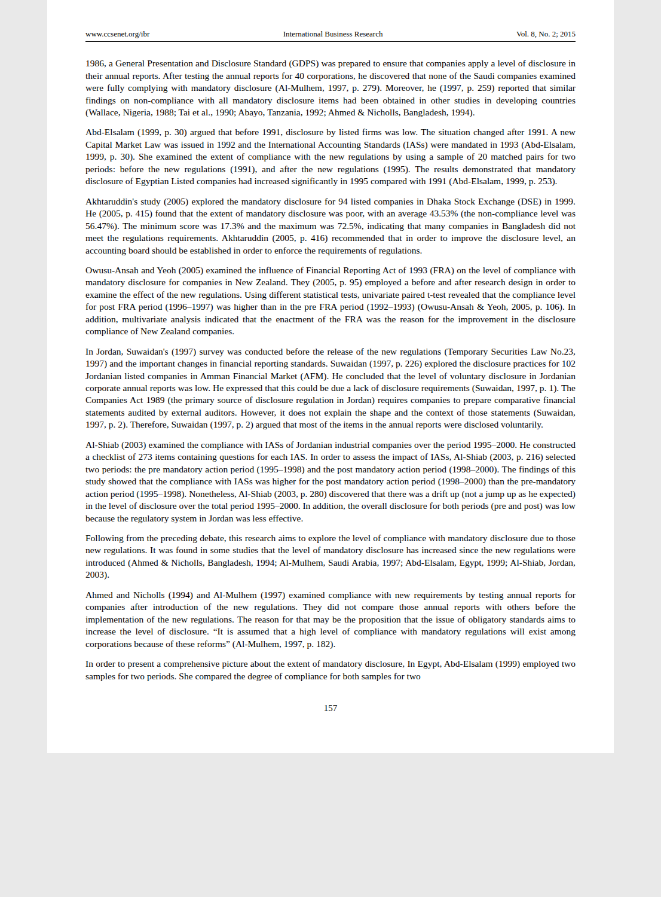www.ccsenet.org/ibr
International Business Research
Vol. 8, No. 2; 2015
1986, a General Presentation and Disclosure Standard (GDPS) was prepared to ensure that companies apply a level of disclosure in their annual reports. After testing the annual reports for 40 corporations, he discovered that none of the Saudi companies examined were fully complying with mandatory disclosure (Al-Mulhem, 1997, p. 279). Moreover, he (1997, p. 259) reported that similar findings on non-compliance with all mandatory disclosure items had been obtained in other studies in developing countries (Wallace, Nigeria, 1988; Tai et al., 1990; Abayo, Tanzania, 1992; Ahmed & Nicholls, Bangladesh, 1994).
Abd-Elsalam (1999, p. 30) argued that before 1991, disclosure by listed firms was low. The situation changed after 1991. A new Capital Market Law was issued in 1992 and the International Accounting Standards (IASs) were mandated in 1993 (Abd-Elsalam, 1999, p. 30). She examined the extent of compliance with the new regulations by using a sample of 20 matched pairs for two periods: before the new regulations (1991), and after the new regulations (1995). The results demonstrated that mandatory disclosure of Egyptian Listed companies had increased significantly in 1995 compared with 1991 (Abd-Elsalam, 1999, p. 253).
Akhtaruddin's study (2005) explored the mandatory disclosure for 94 listed companies in Dhaka Stock Exchange (DSE) in 1999. He (2005, p. 415) found that the extent of mandatory disclosure was poor, with an average 43.53% (the non-compliance level was 56.47%). The minimum score was 17.3% and the maximum was 72.5%, indicating that many companies in Bangladesh did not meet the regulations requirements. Akhtaruddin (2005, p. 416) recommended that in order to improve the disclosure level, an accounting board should be established in order to enforce the requirements of regulations.
Owusu-Ansah and Yeoh (2005) examined the influence of Financial Reporting Act of 1993 (FRA) on the level of compliance with mandatory disclosure for companies in New Zealand. They (2005, p. 95) employed a before and after research design in order to examine the effect of the new regulations. Using different statistical tests, univariate paired t-test revealed that the compliance level for post FRA period (1996–1997) was higher than in the pre FRA period (1992–1993) (Owusu-Ansah & Yeoh, 2005, p. 106). In addition, multivariate analysis indicated that the enactment of the FRA was the reason for the improvement in the disclosure compliance of New Zealand companies.
In Jordan, Suwaidan's (1997) survey was conducted before the release of the new regulations (Temporary Securities Law No.23, 1997) and the important changes in financial reporting standards. Suwaidan (1997, p. 226) explored the disclosure practices for 102 Jordanian listed companies in Amman Financial Market (AFM). He concluded that the level of voluntary disclosure in Jordanian corporate annual reports was low. He expressed that this could be due a lack of disclosure requirements (Suwaidan, 1997, p. 1). The Companies Act 1989 (the primary source of disclosure regulation in Jordan) requires companies to prepare comparative financial statements audited by external auditors. However, it does not explain the shape and the context of those statements (Suwaidan, 1997, p. 2). Therefore, Suwaidan (1997, p. 2) argued that most of the items in the annual reports were disclosed voluntarily.
Al-Shiab (2003) examined the compliance with IASs of Jordanian industrial companies over the period 1995–2000. He constructed a checklist of 273 items containing questions for each IAS. In order to assess the impact of IASs, Al-Shiab (2003, p. 216) selected two periods: the pre mandatory action period (1995–1998) and the post mandatory action period (1998–2000). The findings of this study showed that the compliance with IASs was higher for the post mandatory action period (1998–2000) than the pre-mandatory action period (1995–1998). Nonetheless, Al-Shiab (2003, p. 280) discovered that there was a drift up (not a jump up as he expected) in the level of disclosure over the total period 1995–2000. In addition, the overall disclosure for both periods (pre and post) was low because the regulatory system in Jordan was less effective.
Following from the preceding debate, this research aims to explore the level of compliance with mandatory disclosure due to those new regulations. It was found in some studies that the level of mandatory disclosure has increased since the new regulations were introduced (Ahmed & Nicholls, Bangladesh, 1994; Al-Mulhem, Saudi Arabia, 1997; Abd-Elsalam, Egypt, 1999; Al-Shiab, Jordan, 2003).
Ahmed and Nicholls (1994) and Al-Mulhem (1997) examined compliance with new requirements by testing annual reports for companies after introduction of the new regulations. They did not compare those annual reports with others before the implementation of the new regulations. The reason for that may be the proposition that the issue of obligatory standards aims to increase the level of disclosure. “It is assumed that a high level of compliance with mandatory regulations will exist among corporations because of these reforms” (Al-Mulhem, 1997, p. 182).
In order to present a comprehensive picture about the extent of mandatory disclosure, In Egypt, Abd-Elsalam (1999) employed two samples for two periods. She compared the degree of compliance for both samples for two
157